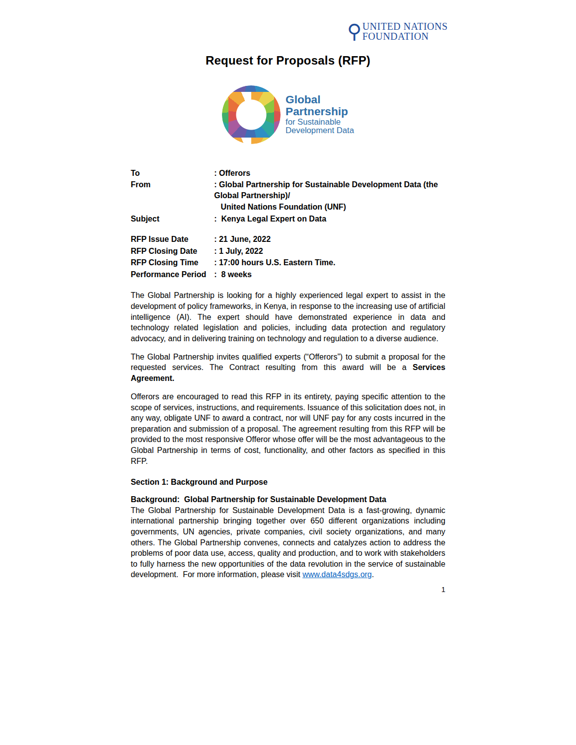⚲UNITED NATIONS FOUNDATION
Request for Proposals (RFP)
Global Partnership for Sustainable Development Data
| To | : Offerors |
| From | : Global Partnership for Sustainable Development Data (the Global Partnership)/ |
| | United Nations Foundation (UNF) |
| Subject | : Kenya Legal Expert on Data |
| RFP Issue Date | : 21 June, 2022 |
| RFP Closing Date | : 1 July, 2022 |
| RFP Closing Time | : 17:00 hours U.S. Eastern Time. |
| Performance Period | : 8 weeks |
The Global Partnership is looking for a highly experienced legal expert to assist in the development of policy frameworks, in Kenya, in response to the increasing use of artificial intelligence (AI). The expert should have demonstrated experience in data and technology related legislation and policies, including data protection and regulatory advocacy, and in delivering training on technology and regulation to a diverse audience.
The Global Partnership invites qualified experts (“Offerors”) to submit a proposal for the requested services. The Contract resulting from this award will be a Services Agreement.
Offerors are encouraged to read this RFP in its entirety, paying specific attention to the scope of services, instructions, and requirements. Issuance of this solicitation does not, in any way, obligate UNF to award a contract, nor will UNF pay for any costs incurred in the preparation and submission of a proposal. The agreement resulting from this RFP will be provided to the most responsive Offeror whose offer will be the most advantageous to the Global Partnership in terms of cost, functionality, and other factors as specified in this RFP.
Section 1: Background and Purpose
Background: Global Partnership for Sustainable Development Data
The Global Partnership for Sustainable Development Data is a fast-growing, dynamic international partnership bringing together over 650 different organizations including governments, UN agencies, private companies, civil society organizations, and many others. The Global Partnership convenes, connects and catalyzes action to address the problems of poor data use, access, quality and production, and to work with stakeholders to fully harness the new opportunities of the data revolution in the service of sustainable development. For more information, please visit www.data4sdgs.org.
1